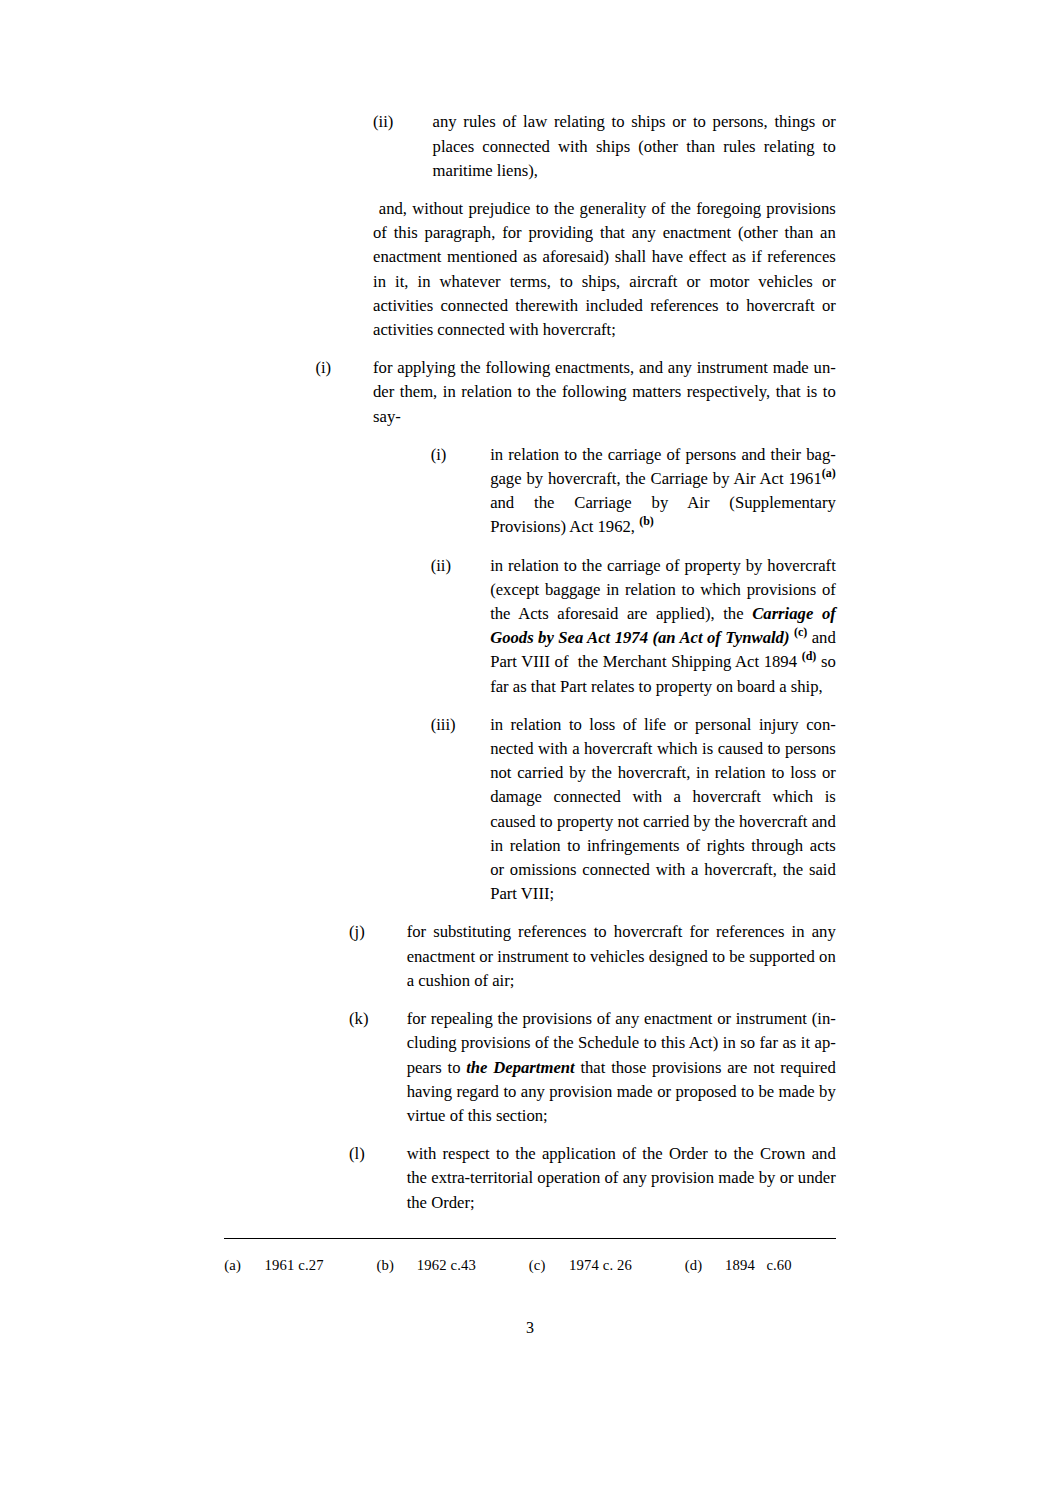(ii)
any rules of law relating to ships or to persons, things or places connected with ships (other than rules relating to maritime liens),
and, without prejudice to the generality of the foregoing provisions of this paragraph, for providing that any enactment (other than an enactment mentioned as aforesaid) shall have effect as if references in it, in whatever terms, to ships, aircraft or motor vehicles or activities connected therewith included references to hovercraft or activities connected with hovercraft;
(i)
for applying the following enactments, and any instrument made under them, in relation to the following matters respectively, that is to say-
(i)
in relation to the carriage of persons and their baggage by hovercraft, the Carriage by Air Act 1961(a) and the Carriage by Air (Supplementary Provisions) Act 1962, (b)
(ii)
in relation to the carriage of property by hovercraft (except baggage in relation to which provisions of the Acts aforesaid are applied), the Carriage of Goods by Sea Act 1974 (an Act of Tynwald) (c) and Part VIII of the Merchant Shipping Act 1894 (d) so far as that Part relates to property on board a ship,
(iii)
in relation to loss of life or personal injury connected with a hovercraft which is caused to persons not carried by the hovercraft, in relation to loss or damage connected with a hovercraft which is caused to property not carried by the hovercraft and in relation to infringements of rights through acts or omissions connected with a hovercraft, the said Part VIII;
(j)
for substituting references to hovercraft for references in any enactment or instrument to vehicles designed to be supported on a cushion of air;
(k)
for repealing the provisions of any enactment or instrument (including provisions of the Schedule to this Act) in so far as it appears to the Department that those provisions are not required having regard to any provision made or proposed to be made by virtue of this section;
(l)
with respect to the application of the Order to the Crown and the extra-territorial operation of any provision made by or under the Order;
(a) 1961 c.27
(b) 1962 c.43
(c) 1974 c. 26
(d) 1894 c.60
3